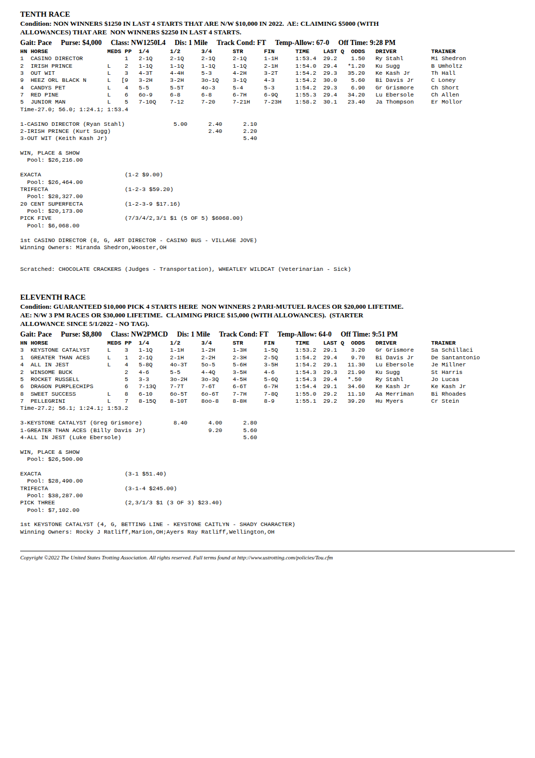TENTH RACE
Condition: NON WINNERS $1250 IN LAST 4 STARTS THAT ARE N/W $10,000 IN 2022. AE: CLAIMING $5000 (WITH
ALLOWANCES) THAT ARE NON WINNERS $2250 IN LAST 4 STARTS.
Gait: Pace Purse: $4,000 Class: NW1250L4 Dis: 1 Mile Track Cond: FT Temp-Allow: 67-0 Off Time: 9:28 PM
HN HORSE                 MEDS PP  1/4      1/2      3/4      STR      FIN      TIME    LAST Q  ODDS   DRIVER          TRAINER
1  CASINO DIRECTOR            1   2-1Q     2-1Q     2-1Q     2-1Q     1-1H     1:53.4  29.2    1.50   Ry Stahl        Mi Shedron
2  IRISH PRINCE          L    2   1-1Q     1-1Q     1-1Q     1-1Q     2-1H     1:54.0  29.4   *1.20   Ku Sugg         B Umholtz
3  OUT WIT               L    3   4-3T     4-4H     5-3      4-2H     3-2T     1:54.2  29.3   35.20   Ke Kash Jr      Th Hall
9  HEEZ ORL BLACK N      L   [9   3-2H     3-2H     3o-1Q    3-1Q     4-3      1:54.2  30.0    5.60   Bi Davis Jr     C Loney
4  CANDYS PET            L    4   5-5      5-5T     4o-3     5-4      5-3      1:54.2  29.3    6.90   Gr Grismore     Ch Short
7  RED PINE              L    6   6o-9     6-8      6-8      6-7H     6-9Q     1:55.3  29.4   34.20   Lu Ebersole     Ch Allen
5  JUNIOR MAN            L    5   7-10Q    7-12     7-20     7-21H    7-23H    1:58.2  30.1   23.40   Ja Thompson     Er Mollor
Time-27.0; 56.0; 1:24.1; 1:53.4

1-CASINO DIRECTOR (Ryan Stahl)              5.00      2.40      2.10
2-IRISH PRINCE (Kurt Sugg)                            2.40      2.20
3-OUT WIT (Keith Kash Jr)                                       5.40

WIN, PLACE & SHOW
  Pool: $26,216.00

EXACTA                        (1-2 $9.00)
  Pool: $26,464.00
TRIFECTA                      (1-2-3 $59.20)
  Pool: $28,327.00
20 CENT SUPERFECTA            (1-2-3-9 $17.16)
  Pool: $20,173.00
PICK FIVE                     (7/3/4/2,3/1 $1 (5 OF 5) $6068.00)
  Pool: $6,068.00

1st CASINO DIRECTOR (8, G, ART DIRECTOR - CASINO BUS - VILLAGE JOVE)
Winning Owners: Miranda Shedron,Wooster,OH


Scratched: CHOCOLATE CRACKERS (Judges - Transportation), WHEATLEY WILDCAT (Veterinarian - Sick)
ELEVENTH RACE
Condition: GUARANTEED $10,000 PICK 4 STARTS HERE NON WINNERS 2 PARI-MUTUEL RACES OR $20,000 LIFETIME.
AE: N/W 3 PM RACES OR $30,000 LIFETIME. CLAIMING PRICE $15,000 (WITH ALLOWANCES). (STARTER
ALLOWANCE SINCE 5/1/2022 - NO TAG).
Gait: Pace Purse: $8,800 Class: NW2PMCD Dis: 1 Mile Track Cond: FT Temp-Allow: 64-0 Off Time: 9:51 PM
HN HORSE                 MEDS PP  1/4      1/2      3/4      STR      FIN      TIME    LAST Q  ODDS   DRIVER          TRAINER
3  KEYSTONE CATALYST     L    3   1-1Q     1-1H     1-2H     1-3H     1-5Q     1:53.2  29.1    3.20   Gr Grismore     Sa Schillaci
1  GREATER THAN ACES     L    1   2-1Q     2-1H     2-2H     2-3H     2-5Q     1:54.2  29.4    9.70   Bi Davis Jr     De Santantonio
4  ALL IN JEST           L    4   5-8Q     4o-3T    5o-5     5-6H     3-5H     1:54.2  29.1   11.30   Lu Ebersole     Je Millner
2  WINSOME BUCK               2   4-6      5-5      4-4Q     3-5H     4-6      1:54.3  29.3   21.90   Ku Sugg         St Harris
5  ROCKET RUSSELL             5   3-3      3o-2H    3o-3Q    4-5H     5-6Q     1:54.3  29.4   *.50    Ry Stahl        Jo Lucas
6  DRAGON PURPLECHIPS         6   7-13Q    7-7T     7-6T     6-6T     6-7H     1:54.4  29.1   34.60   Ke Kash Jr      Ke Kash Jr
8  SWEET SUCCESS         L    8   6-10     6o-5T    6o-6T    7-7H     7-8Q     1:55.0  29.2   11.10   Aa Merriman     Bi Rhoades
7  PELLEGRINI            L    7   8-15Q    8-10T    8oo-8    8-8H     8-9      1:55.1  29.2   39.20   Hu Myers        Cr Stein
Time-27.2; 56.1; 1:24.1; 1:53.2

3-KEYSTONE CATALYST (Greg Grismore)         8.40      4.00      2.80
1-GREATER THAN ACES (Billy Davis Jr)                  9.20      5.60
4-ALL IN JEST (Luke Ebersole)                                   5.60

WIN, PLACE & SHOW
  Pool: $26,500.00

EXACTA                        (3-1 $51.40)
  Pool: $28,490.00
TRIFECTA                      (3-1-4 $245.00)
  Pool: $38,287.00
PICK THREE                    (2,3/1/3 $1 (3 OF 3) $23.40)
  Pool: $7,102.00

1st KEYSTONE CATALYST (4, G, BETTING LINE - KEYSTONE CAITLYN - SHADY CHARACTER)
Winning Owners: Rocky J Ratliff,Marion,OH;Ayers Ray Ratliff,Wellington,OH
Copyright ©2022 The United States Trotting Association. All rights reserved. Full terms found at http://www.ustrotting.com/policies/Tou.cfm